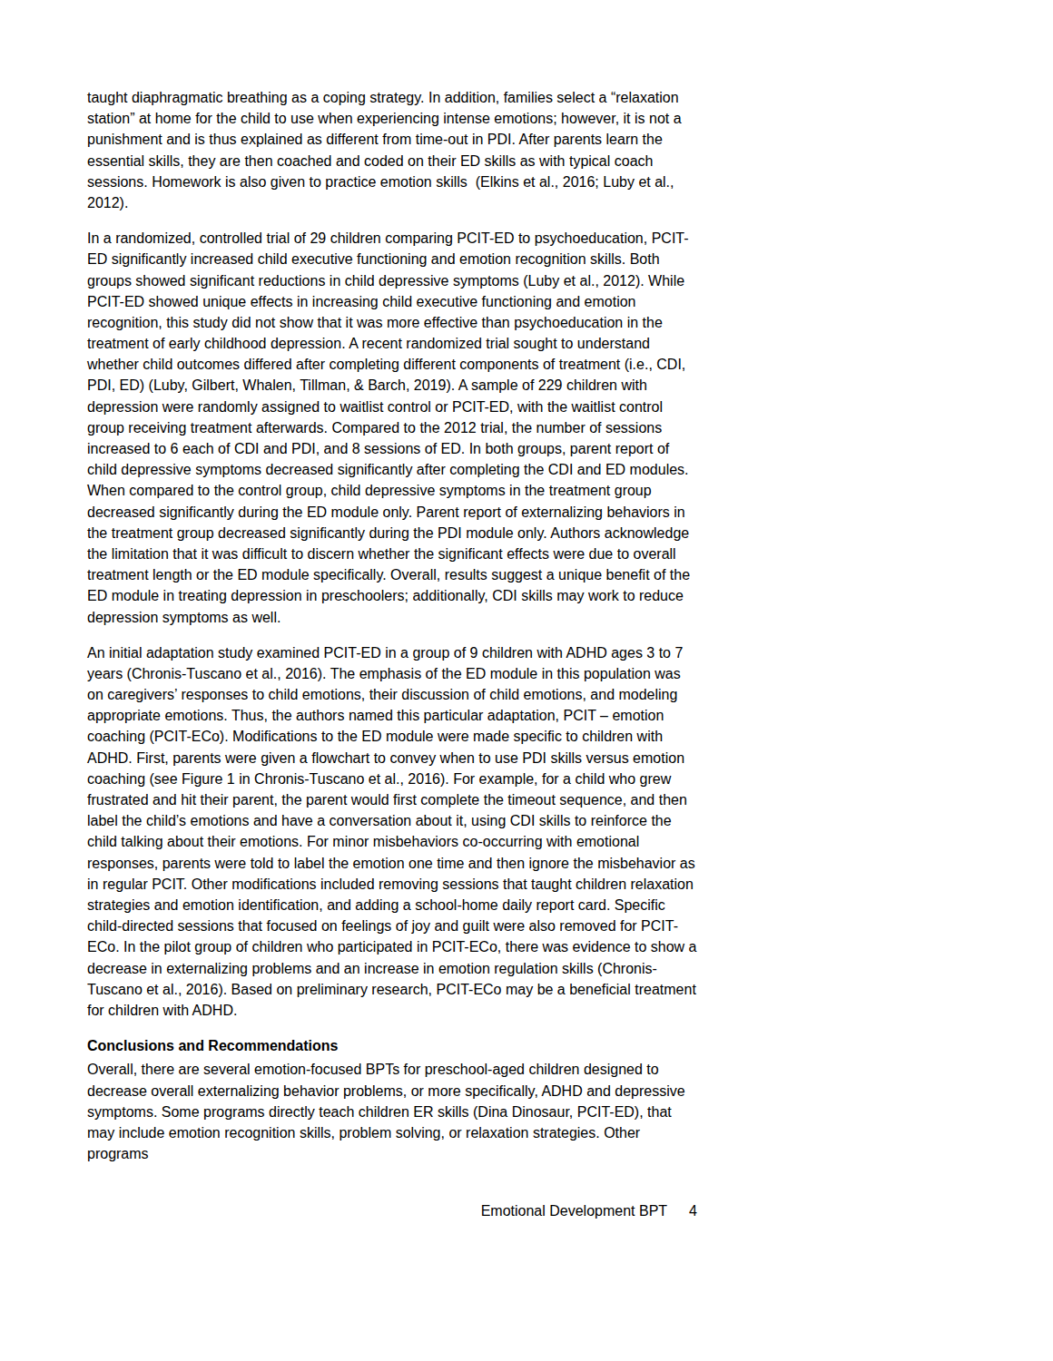taught diaphragmatic breathing as a coping strategy. In addition, families select a “relaxation station” at home for the child to use when experiencing intense emotions; however, it is not a punishment and is thus explained as different from time-out in PDI. After parents learn the essential skills, they are then coached and coded on their ED skills as with typical coach sessions. Homework is also given to practice emotion skills (Elkins et al., 2016; Luby et al., 2012).
In a randomized, controlled trial of 29 children comparing PCIT-ED to psychoeducation, PCIT-ED significantly increased child executive functioning and emotion recognition skills. Both groups showed significant reductions in child depressive symptoms (Luby et al., 2012). While PCIT-ED showed unique effects in increasing child executive functioning and emotion recognition, this study did not show that it was more effective than psychoeducation in the treatment of early childhood depression. A recent randomized trial sought to understand whether child outcomes differed after completing different components of treatment (i.e., CDI, PDI, ED) (Luby, Gilbert, Whalen, Tillman, & Barch, 2019). A sample of 229 children with depression were randomly assigned to waitlist control or PCIT-ED, with the waitlist control group receiving treatment afterwards. Compared to the 2012 trial, the number of sessions increased to 6 each of CDI and PDI, and 8 sessions of ED. In both groups, parent report of child depressive symptoms decreased significantly after completing the CDI and ED modules. When compared to the control group, child depressive symptoms in the treatment group decreased significantly during the ED module only. Parent report of externalizing behaviors in the treatment group decreased significantly during the PDI module only. Authors acknowledge the limitation that it was difficult to discern whether the significant effects were due to overall treatment length or the ED module specifically. Overall, results suggest a unique benefit of the ED module in treating depression in preschoolers; additionally, CDI skills may work to reduce depression symptoms as well.
An initial adaptation study examined PCIT-ED in a group of 9 children with ADHD ages 3 to 7 years (Chronis-Tuscano et al., 2016). The emphasis of the ED module in this population was on caregivers’ responses to child emotions, their discussion of child emotions, and modeling appropriate emotions. Thus, the authors named this particular adaptation, PCIT – emotion coaching (PCIT-ECo). Modifications to the ED module were made specific to children with ADHD. First, parents were given a flowchart to convey when to use PDI skills versus emotion coaching (see Figure 1 in Chronis-Tuscano et al., 2016). For example, for a child who grew frustrated and hit their parent, the parent would first complete the timeout sequence, and then label the child’s emotions and have a conversation about it, using CDI skills to reinforce the child talking about their emotions. For minor misbehaviors co-occurring with emotional responses, parents were told to label the emotion one time and then ignore the misbehavior as in regular PCIT. Other modifications included removing sessions that taught children relaxation strategies and emotion identification, and adding a school-home daily report card. Specific child-directed sessions that focused on feelings of joy and guilt were also removed for PCIT-ECo. In the pilot group of children who participated in PCIT-ECo, there was evidence to show a decrease in externalizing problems and an increase in emotion regulation skills (Chronis-Tuscano et al., 2016). Based on preliminary research, PCIT-ECo may be a beneficial treatment for children with ADHD.
Conclusions and Recommendations
Overall, there are several emotion-focused BPTs for preschool-aged children designed to decrease overall externalizing behavior problems, or more specifically, ADHD and depressive symptoms. Some programs directly teach children ER skills (Dina Dinosaur, PCIT-ED), that may include emotion recognition skills, problem solving, or relaxation strategies. Other programs
Emotional Development BPT4